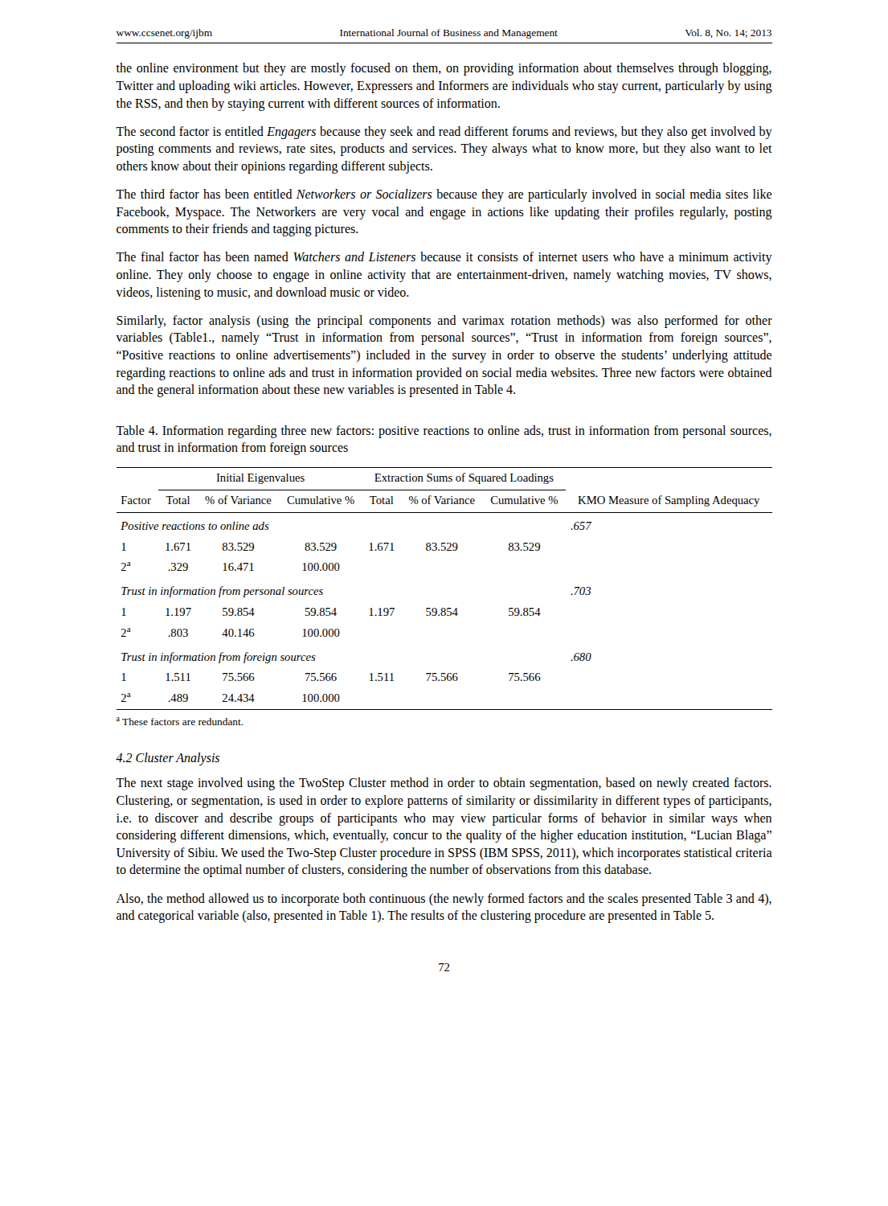www.ccsenet.org/ijbm
International Journal of Business and Management
Vol. 8, No. 14; 2013
the online environment but they are mostly focused on them, on providing information about themselves through blogging, Twitter and uploading wiki articles. However, Expressers and Informers are individuals who stay current, particularly by using the RSS, and then by staying current with different sources of information.
The second factor is entitled Engagers because they seek and read different forums and reviews, but they also get involved by posting comments and reviews, rate sites, products and services. They always what to know more, but they also want to let others know about their opinions regarding different subjects.
The third factor has been entitled Networkers or Socializers because they are particularly involved in social media sites like Facebook, Myspace. The Networkers are very vocal and engage in actions like updating their profiles regularly, posting comments to their friends and tagging pictures.
The final factor has been named Watchers and Listeners because it consists of internet users who have a minimum activity online. They only choose to engage in online activity that are entertainment-driven, namely watching movies, TV shows, videos, listening to music, and download music or video.
Similarly, factor analysis (using the principal components and varimax rotation methods) was also performed for other variables (Table1., namely “Trust in information from personal sources”, “Trust in information from foreign sources”, “Positive reactions to online advertisements”) included in the survey in order to observe the students’ underlying attitude regarding reactions to online ads and trust in information provided on social media websites. Three new factors were obtained and the general information about these new variables is presented in Table 4.
Table 4. Information regarding three new factors: positive reactions to online ads, trust in information from personal sources, and trust in information from foreign sources
| Factor | Initial Eigenvalues | Extraction Sums of Squared Loadings | KMO Measure of Sampling Adequacy |
| --- | --- | --- | --- |
| Total | % of Variance | Cumulative % | Total | % of Variance | Cumulative % |
| Positive reactions to online ads | .657 |
| 1 | 1.671 | 83.529 | 83.529 | 1.671 | 83.529 | 83.529 | |
| 2 a | .329 | 16.471 | 100.000 | | | | |
| Trust in information from personal sources | .703 |
| 1 | 1.197 | 59.854 | 59.854 | 1.197 | 59.854 | 59.854 | |
| 2 a | .803 | 40.146 | 100.000 | | | | |
| Trust in information from foreign sources | .680 |
| 1 | 1.511 | 75.566 | 75.566 | 1.511 | 75.566 | 75.566 | |
| 2 a | .489 | 24.434 | 100.000 | | | | |
a These factors are redundant.
4.2 Cluster Analysis
The next stage involved using the TwoStep Cluster method in order to obtain segmentation, based on newly created factors. Clustering, or segmentation, is used in order to explore patterns of similarity or dissimilarity in different types of participants, i.e. to discover and describe groups of participants who may view particular forms of behavior in similar ways when considering different dimensions, which, eventually, concur to the quality of the higher education institution, “Lucian Blaga” University of Sibiu. We used the Two-Step Cluster procedure in SPSS (IBM SPSS, 2011), which incorporates statistical criteria to determine the optimal number of clusters, considering the number of observations from this database.
Also, the method allowed us to incorporate both continuous (the newly formed factors and the scales presented Table 3 and 4), and categorical variable (also, presented in Table 1). The results of the clustering procedure are presented in Table 5.
72